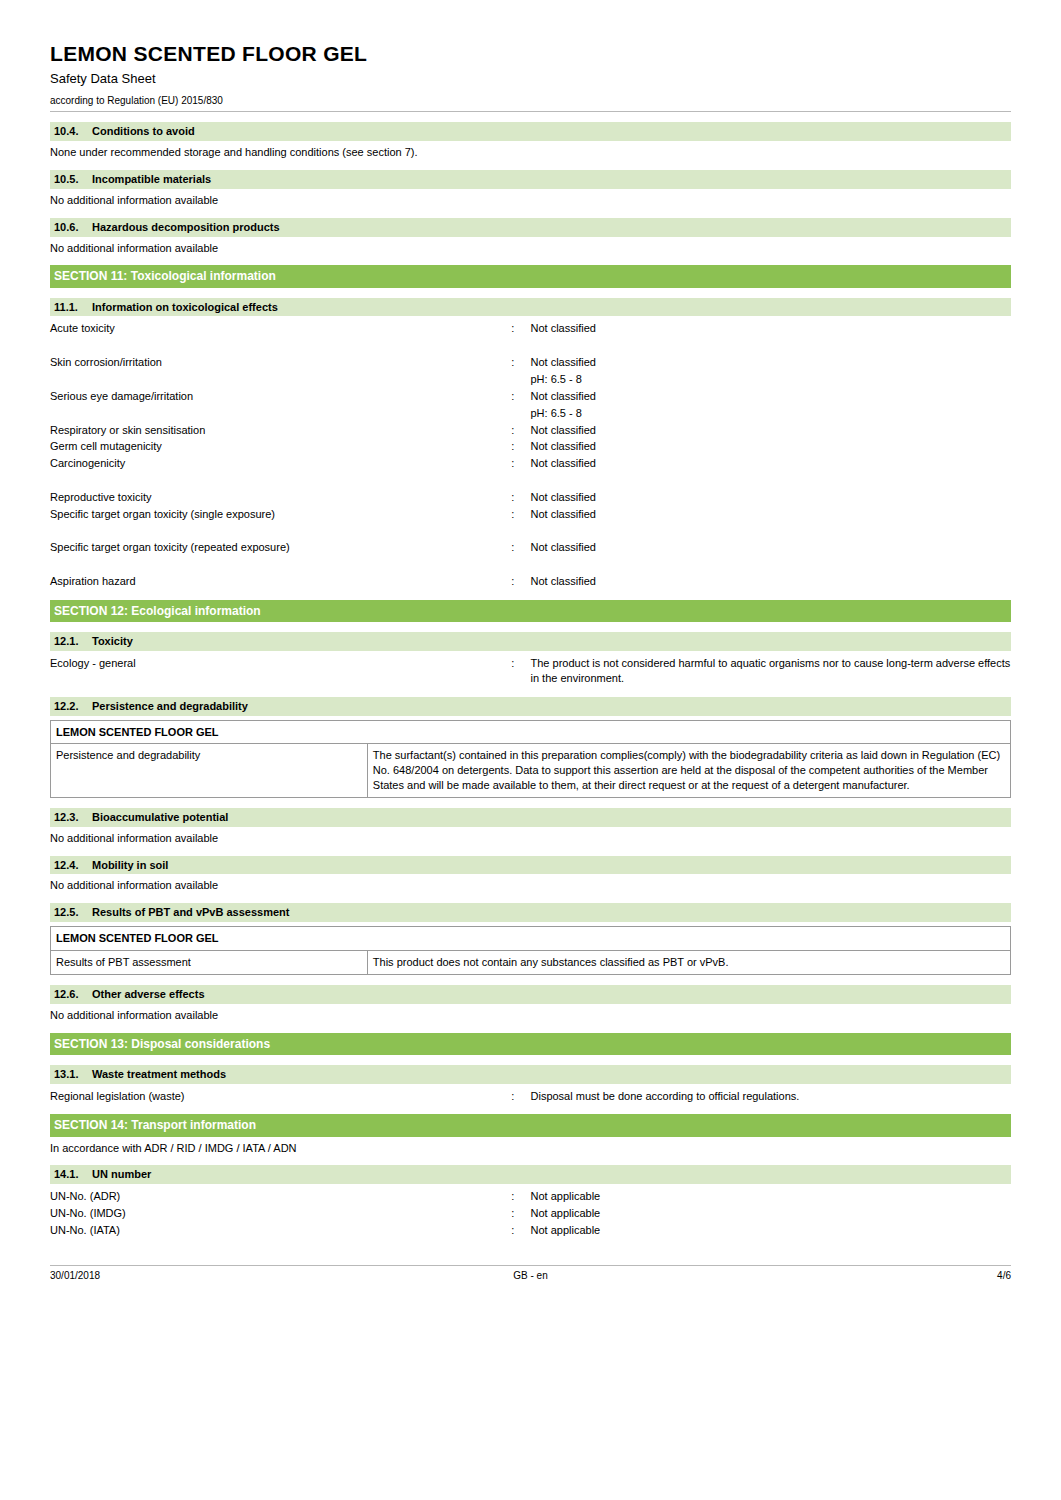LEMON SCENTED FLOOR GEL
Safety Data Sheet
according to Regulation (EU) 2015/830
10.4. Conditions to avoid
None under recommended storage and handling conditions (see section 7).
10.5. Incompatible materials
No additional information available
10.6. Hazardous decomposition products
No additional information available
SECTION 11: Toxicological information
11.1. Information on toxicological effects
| Acute toxicity | : | Not classified |
| Skin corrosion/irritation | : | Not classified |
| | | pH: 6.5 - 8 |
| Serious eye damage/irritation | : | Not classified |
| | | pH: 6.5 - 8 |
| Respiratory or skin sensitisation | : | Not classified |
| Germ cell mutagenicity | : | Not classified |
| Carcinogenicity | : | Not classified |
| Reproductive toxicity | : | Not classified |
| Specific target organ toxicity (single exposure) | : | Not classified |
| Specific target organ toxicity (repeated exposure) | : | Not classified |
| Aspiration hazard | : | Not classified |
SECTION 12: Ecological information
12.1. Toxicity
| Ecology - general | : | The product is not considered harmful to aquatic organisms nor to cause long-term adverse effects in the environment. |
12.2. Persistence and degradability
| LEMON SCENTED FLOOR GEL |
| Persistence and degradability | The surfactant(s) contained in this preparation complies(comply) with the biodegradability criteria as laid down in Regulation (EC) No. 648/2004 on detergents. Data to support this assertion are held at the disposal of the competent authorities of the Member States and will be made available to them, at their direct request or at the request of a detergent manufacturer. |
12.3. Bioaccumulative potential
No additional information available
12.4. Mobility in soil
No additional information available
12.5. Results of PBT and vPvB assessment
| LEMON SCENTED FLOOR GEL |
| Results of PBT assessment | This product does not contain any substances classified as PBT or vPvB. |
12.6. Other adverse effects
No additional information available
SECTION 13: Disposal considerations
13.1. Waste treatment methods
| Regional legislation (waste) | : | Disposal must be done according to official regulations. |
SECTION 14: Transport information
In accordance with ADR / RID / IMDG / IATA / ADN
14.1. UN number
| UN-No. (ADR) | : | Not applicable |
| UN-No. (IMDG) | : | Not applicable |
| UN-No. (IATA) | : | Not applicable |
30/01/2018
GB - en
4/6